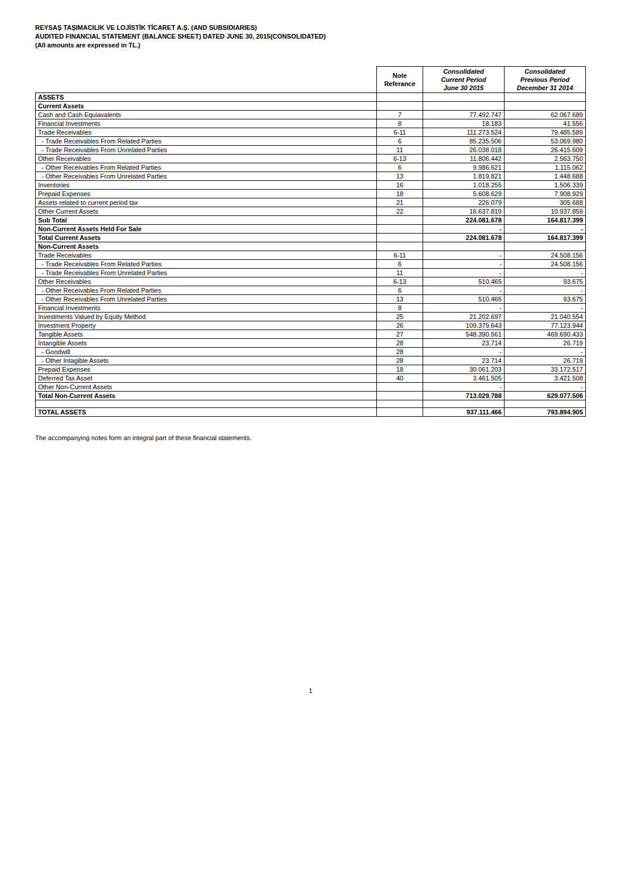REYSAŞ TAŞIMACILIK VE LOJİSTİK TİCARET A.Ş. (AND SUBSIDIARIES)
AUDITED FINANCIAL STATEMENT (BALANCE SHEET) DATED JUNE 30, 2015(CONSOLIDATED)
(All amounts are expressed in TL.)
| | Note Referance | Consolidated Current Period June 30 2015 | Consolidated Previous Period December 31 2014 |
| --- | --- | --- | --- |
| ASSETS | | | |
| Current Assets | | | |
| Cash and Cash Equiavalents | 7 | 77.492.747 | 62.067.689 |
| Financial Investments | 8 | 18.183 | 41.556 |
| Trade Receivables | 6-11 | 111.273.524 | 79.485.589 |
| - Trade Receivables From Related Parties | 6 | 85.235.506 | 53.069.980 |
| - Trade Receivables From Unrelated Parties | 11 | 26.038.018 | 26.415.609 |
| Other Receivables | 6-13 | 11.806.442 | 2.563.750 |
| - Other Receivables From Related Parties | 6 | 9.986.621 | 1.115.062 |
| - Other Receivables From Unrelated Parties | 13 | 1.819.821 | 1.448.688 |
| Inventories | 16 | 1.018.255 | 1.506.339 |
| Prepaid Expenses | 18 | 5.608.629 | 7.908.929 |
| Assets related to current period tax | 21 | 226.079 | 305.688 |
| Other Current Assets | 22 | 16.637.819 | 10.937.859 |
| Sub Total | | 224.081.678 | 164.817.399 |
| Non-Current Assets Held For Sale | | - | - |
| Total Current Assets | | 224.081.678 | 164.817.399 |
| Non-Current Assets | | | |
| Trade Receivables | 6-11 | - | 24.508.156 |
| - Trade Receivables From Related Parties | 6 | - | 24.508.156 |
| - Trade Receivables From Unrelated Parties | 11 | - | - |
| Other Receivables | 6-13 | 510.465 | 93.675 |
| - Other Receivables From Related Parties | 6 | - | - |
| - Other Receivables From Unrelated Parties | 13 | 510.465 | 93.675 |
| Financial Investments | 8 | - | - |
| Investments Valued by Equity Method | 25 | 21.202.697 | 21.040.554 |
| Investment Property | 26 | 109.379.643 | 77.123.944 |
| Tangible Assets | 27 | 548.390.561 | 469.690.433 |
| Intangible Assets | 28 | 23.714 | 26.719 |
| - Goodwill | 28 | - | - |
| - Other Intagible Assets | 28 | 23.714 | 26.719 |
| Prepaid Expenses | 18 | 30.061.203 | 33.172.517 |
| Deferred Tax Asset | 40 | 3.461.505 | 3.421.508 |
| Other Non-Current Assets | | - | - |
| Total Non-Current Assets | | 713.029.788 | 629.077.506 |
| TOTAL ASSETS | | 937.111.466 | 793.894.905 |
The accompanying notes form an integral part of these financial statements.
1